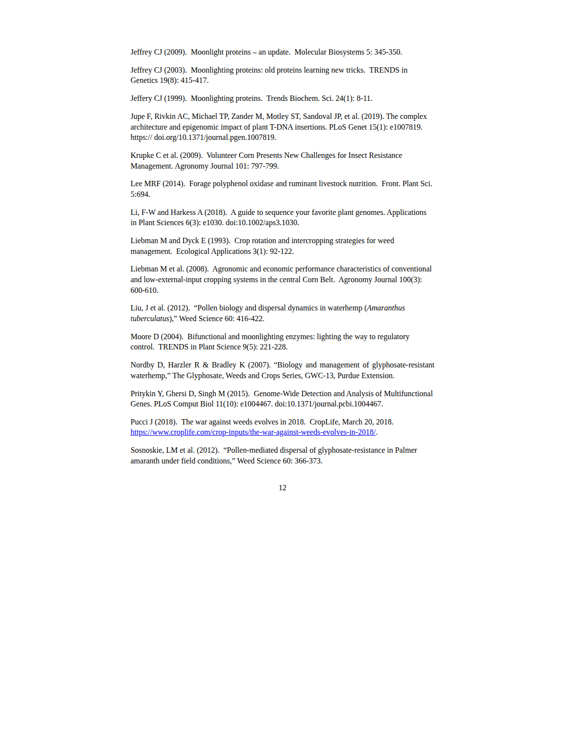Jeffrey CJ (2009). Moonlight proteins – an update. Molecular Biosystems 5: 345-350.
Jeffrey CJ (2003). Moonlighting proteins: old proteins learning new tricks. TRENDS in Genetics 19(8): 415-417.
Jeffery CJ (1999). Moonlighting proteins. Trends Biochem. Sci. 24(1): 8-11.
Jupe F, Rivkin AC, Michael TP, Zander M, Motley ST, Sandoval JP, et al. (2019). The complex architecture and epigenomic impact of plant T-DNA insertions. PLoS Genet 15(1): e1007819. https:// doi.org/10.1371/journal.pgen.1007819.
Krupke C et al. (2009). Volunteer Corn Presents New Challenges for Insect Resistance Management. Agronomy Journal 101: 797-799.
Lee MRF (2014). Forage polyphenol oxidase and ruminant livestock nutrition. Front. Plant Sci. 5:694.
Li, F-W and Harkess A (2018). A guide to sequence your favorite plant genomes. Applications in Plant Sciences 6(3): e1030. doi:10.1002/aps3.1030.
Liebman M and Dyck E (1993). Crop rotation and intercropping strategies for weed management. Ecological Applications 3(1): 92-122.
Liebman M et al. (2008). Agronomic and economic performance characteristics of conventional and low-external-input cropping systems in the central Corn Belt. Agronomy Journal 100(3): 600-610.
Liu, J et al. (2012). “Pollen biology and dispersal dynamics in waterhemp (Amaranthus tuberculatus),” Weed Science 60: 416-422.
Moore D (2004). Bifunctional and moonlighting enzymes: lighting the way to regulatory control. TRENDS in Plant Science 9(5): 221-228.
Nordby D, Harzler R & Bradley K (2007). “Biology and management of glyphosate-resistant waterhemp,” The Glyphosate, Weeds and Crops Series, GWC-13, Purdue Extension.
Pritykin Y, Ghersi D, Singh M (2015). Genome-Wide Detection and Analysis of Multifunctional Genes. PLoS Comput Biol 11(10): e1004467. doi:10.1371/journal.pcbi.1004467.
Pucci J (2018). The war against weeds evolves in 2018. CropLife, March 20, 2018. https://www.croplife.com/crop-inputs/the-war-against-weeds-evolves-in-2018/.
Sosnoskie, LM et al. (2012). “Pollen-mediated dispersal of glyphosate-resistance in Palmer amaranth under field conditions,” Weed Science 60: 366-373.
12